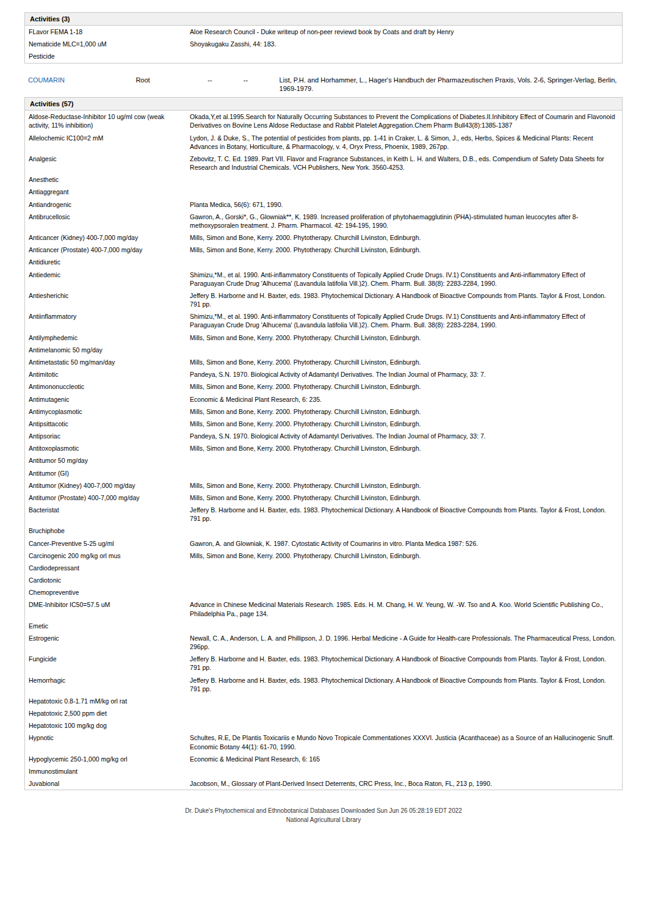Activities (3)
| FLavor FEMA 1-18 | Aloe Research Council - Duke writeup of non-peer reviewd book by Coats and draft by Henry |
| Nematicide MLC=1,000 uM | Shoyakugaku Zasshi, 44: 183. |
| Pesticide | |
| COUMARIN | Root | -- | -- | List, P.H. and Horhammer, L., Hager's Handbuch der Pharmazeutischen Praxis, Vols. 2-6, Springer-Verlag, Berlin, 1969-1979. |
Activities (57)
| Aldose-Reductase-Inhibitor 10 ug/ml cow (weak activity, 11% inhibition) | Okada,Y,et al.1995.Search for Naturally Occurring Substances to Prevent the Complications of Diabetes.II.Inhibitory Effect of Coumarin and Flavonoid Derivatives on Bovine Lens Aldose Reductase and Rabbit Platelet Aggregation.Chem Pharm Bull43(8):1385-1387 |
| Allelochemic IC100=2 mM | Lydon, J. & Duke, S., The potential of pesticides from plants, pp. 1-41 in Craker, L. & Simon, J., eds, Herbs, Spices & Medicinal Plants: Recent Advances in Botany, Horticulture, & Pharmacology, v. 4, Oryx Press, Phoenix, 1989, 267pp. |
| Analgesic | Zebovitz, T. C. Ed. 1989. Part VII. Flavor and Fragrance Substances, in Keith L. H. and Walters, D.B., eds. Compendium of Safety Data Sheets for Research and Industrial Chemicals. VCH Publishers, New York. 3560-4253. |
| Anesthetic | |
| Antiaggregant | |
| Antiandrogenic | Planta Medica, 56(6): 671, 1990. |
| Antibrucellosic | Gawron, A., Gorski*, G., Glowniak**, K. 1989. Increased proliferation of phytohaemagglutinin (PHA)-stimulated human leucocytes after 8-methoxypsoralen treatment. J. Pharm. Pharmacol. 42: 194-195, 1990. |
| Anticancer (Kidney) 400-7,000 mg/day | Mills, Simon and Bone, Kerry. 2000. Phytotherapy. Churchill Livinston, Edinburgh. |
| Anticancer (Prostate) 400-7,000 mg/day | Mills, Simon and Bone, Kerry. 2000. Phytotherapy. Churchill Livinston, Edinburgh. |
| Antidiuretic | |
| Antiedemic | Shimizu,*M., et al. 1990. Anti-inflammatory Constituents of Topically Applied Crude Drugs. IV.1) Constituents and Anti-inflammatory Effect of Paraguayan Crude Drug 'Alhucema' (Lavandula latifolia Vill.)2). Chem. Pharm. Bull. 38(8): 2283-2284, 1990. |
| Antiesherichic | Jeffery B. Harborne and H. Baxter, eds. 1983. Phytochemical Dictionary. A Handbook of Bioactive Compounds from Plants. Taylor & Frost, London. 791 pp. |
| Antiinflammatory | Shimizu,*M., et al. 1990. Anti-inflammatory Constituents of Topically Applied Crude Drugs. IV.1) Constituents and Anti-inflammatory Effect of Paraguayan Crude Drug 'Alhucema' (Lavandula latifolia Vill.)2). Chem. Pharm. Bull. 38(8): 2283-2284, 1990. |
| Antilymphedemic | Mills, Simon and Bone, Kerry. 2000. Phytotherapy. Churchill Livinston, Edinburgh. |
| Antimelanomic 50 mg/day | |
| Antimetastatic 50 mg/man/day | Mills, Simon and Bone, Kerry. 2000. Phytotherapy. Churchill Livinston, Edinburgh. |
| Antimitotic | Pandeya, S.N. 1970. Biological Activity of Adamantyl Derivatives. The Indian Journal of Pharmacy, 33: 7. |
| Antimononuccleotic | Mills, Simon and Bone, Kerry. 2000. Phytotherapy. Churchill Livinston, Edinburgh. |
| Antimutagenic | Economic & Medicinal Plant Research, 6: 235. |
| Antimycoplasmotic | Mills, Simon and Bone, Kerry. 2000. Phytotherapy. Churchill Livinston, Edinburgh. |
| Antipsittacotic | Mills, Simon and Bone, Kerry. 2000. Phytotherapy. Churchill Livinston, Edinburgh. |
| Antipsoriac | Pandeya, S.N. 1970. Biological Activity of Adamantyl Derivatives. The Indian Journal of Pharmacy, 33: 7. |
| Antitoxoplasmotic | Mills, Simon and Bone, Kerry. 2000. Phytotherapy. Churchill Livinston, Edinburgh. |
| Antitumor 50 mg/day | |
| Antitumor (GI) | |
| Antitumor (Kidney) 400-7,000 mg/day | Mills, Simon and Bone, Kerry. 2000. Phytotherapy. Churchill Livinston, Edinburgh. |
| Antitumor (Prostate) 400-7,000 mg/day | Mills, Simon and Bone, Kerry. 2000. Phytotherapy. Churchill Livinston, Edinburgh. |
| Bacteristat | Jeffery B. Harborne and H. Baxter, eds. 1983. Phytochemical Dictionary. A Handbook of Bioactive Compounds from Plants. Taylor & Frost, London. 791 pp. |
| Bruchiphobe | |
| Cancer-Preventive 5-25 ug/ml | Gawron, A. and Glowniak, K. 1987. Cytostatic Activity of Coumarins in vitro. Planta Medica 1987: 526. |
| Carcinogenic 200 mg/kg orl mus | Mills, Simon and Bone, Kerry. 2000. Phytotherapy. Churchill Livinston, Edinburgh. |
| Cardiodepressant | |
| Cardiotonic | |
| Chemopreventive | |
| DME-Inhibitor IC50=57.5 uM | Advance in Chinese Medicinal Materials Research. 1985. Eds. H. M. Chang, H. W. Yeung, W. -W. Tso and A. Koo. World Scientific Publishing Co., Philadelphia Pa., page 134. |
| Emetic | |
| Estrogenic | Newall, C. A., Anderson, L. A. and Phillipson, J. D. 1996. Herbal Medicine - A Guide for Health-care Professionals. The Pharmaceutical Press, London. 296pp. |
| Fungicide | Jeffery B. Harborne and H. Baxter, eds. 1983. Phytochemical Dictionary. A Handbook of Bioactive Compounds from Plants. Taylor & Frost, London. 791 pp. |
| Hemorrhagic | Jeffery B. Harborne and H. Baxter, eds. 1983. Phytochemical Dictionary. A Handbook of Bioactive Compounds from Plants. Taylor & Frost, London. 791 pp. |
| Hepatotoxic 0.8-1.71 mM/kg orl rat | |
| Hepatotoxic 2,500 ppm diet | |
| Hepatotoxic 100 mg/kg dog | |
| Hypnotic | Schultes, R.E, De Plantis Toxicariis e Mundo Novo Tropicale Commentationes XXXVI. Justicia (Acanthaceae) as a Source of an Hallucinogenic Snuff. Economic Botany 44(1): 61-70, 1990. |
| Hypoglycemic 250-1,000 mg/kg orl | Economic & Medicinal Plant Research, 6: 165 |
| Immunostimulant | |
| Juvabional | Jacobson, M., Glossary of Plant-Derived Insect Deterrents, CRC Press, Inc., Boca Raton, FL, 213 p, 1990. |
Dr. Duke's Phytochemical and Ethnobotanical Databases Downloaded Sun Jun 26 05:28:19 EDT 2022
National Agricultural Library